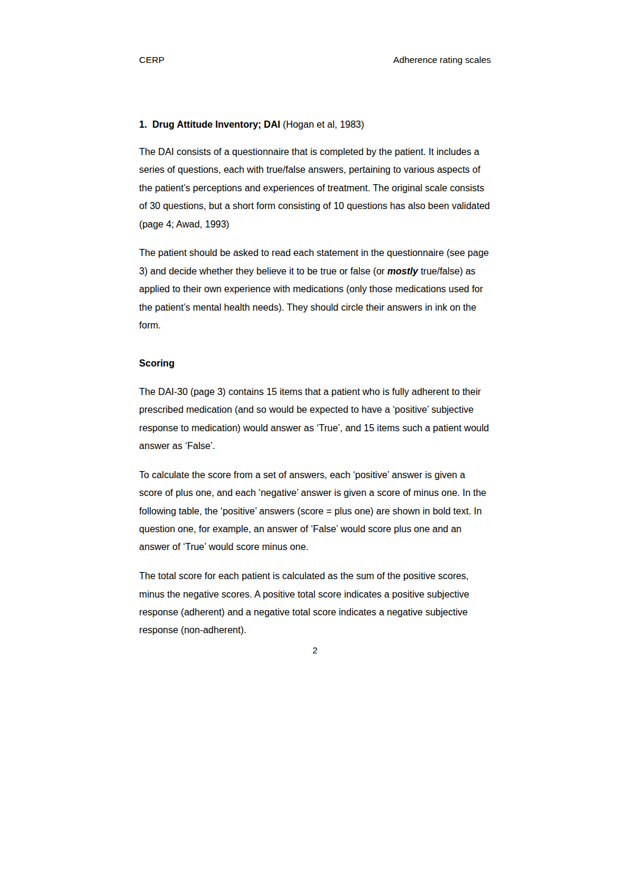CERP Adherence rating scales
1. Drug Attitude Inventory; DAI (Hogan et al, 1983)
The DAI consists of a questionnaire that is completed by the patient. It includes a series of questions, each with true/false answers, pertaining to various aspects of the patient’s perceptions and experiences of treatment. The original scale consists of 30 questions, but a short form consisting of 10 questions has also been validated (page 4; Awad, 1993)
The patient should be asked to read each statement in the questionnaire (see page 3) and decide whether they believe it to be true or false (or mostly true/false) as applied to their own experience with medications (only those medications used for the patient’s mental health needs). They should circle their answers in ink on the form.
Scoring
The DAI-30 (page 3) contains 15 items that a patient who is fully adherent to their prescribed medication (and so would be expected to have a ‘positive’ subjective response to medication) would answer as ‘True’, and 15 items such a patient would answer as ‘False’.
To calculate the score from a set of answers, each ‘positive’ answer is given a score of plus one, and each ‘negative’ answer is given a score of minus one. In the following table, the ‘positive’ answers (score = plus one) are shown in bold text. In question one, for example, an answer of ‘False’ would score plus one and an answer of ‘True’ would score minus one.
The total score for each patient is calculated as the sum of the positive scores, minus the negative scores. A positive total score indicates a positive subjective response (adherent) and a negative total score indicates a negative subjective response (non-adherent).
2